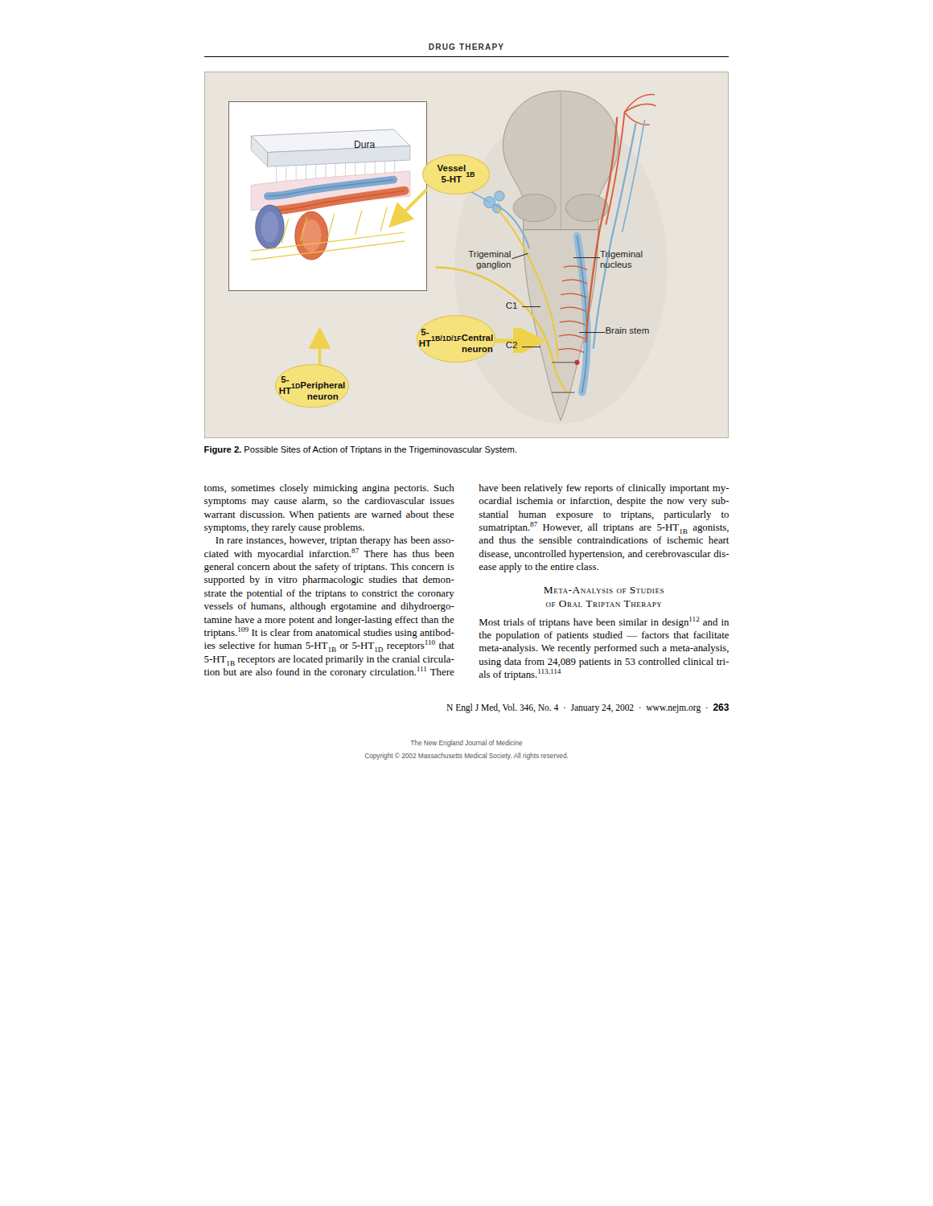DRUG THERAPY
Dura
Vessel
5-HT1B
5-HT1B/1D/1F
Central
neuron
5-HT1D
Peripheral
neuron
Trigeminal
ganglion
Trigeminal
nucleus
Brain stem
C1
C2
Figure 2. Possible Sites of Action of Triptans in the Trigeminovascular System.
toms, sometimes closely mimicking angina pectoris. Such symptoms may cause alarm, so the cardiovascular issues warrant discussion. When patients are warned about these symptoms, they rarely cause problems.
In rare instances, however, triptan therapy has been associated with myocardial infarction.87 There has thus been general concern about the safety of triptans. This concern is supported by in vitro pharmacologic studies that demonstrate the potential of the triptans to constrict the coronary vessels of humans, although ergotamine and dihydroergotamine have a more potent and longer-lasting effect than the triptans.109 It is clear from anatomical studies using antibodies selective for human 5-HT1B or 5-HT1D receptors110 that 5-HT1B receptors are located primarily in the cranial circulation but are also found in the coronary circulation.111 There have been relatively few reports of clinically important myocardial ischemia or infarction, despite the now very substantial human exposure to triptans, particularly to sumatriptan.87 However, all triptans are 5-HT1B agonists, and thus the sensible contraindications of ischemic heart disease, uncontrolled hypertension, and cerebrovascular disease apply to the entire class.
Meta-Analysis of Studies
of Oral Triptan Therapy
Most trials of triptans have been similar in design112 and in the population of patients studied — factors that facilitate meta-analysis. We recently performed such a meta-analysis, using data from 24,089 patients in 53 controlled clinical trials of triptans.113,114
N Engl J Med, Vol. 346, No. 4 · January 24, 2002 · www.nejm.org · 263
The New England Journal of Medicine
Copyright © 2002 Massachusetts Medical Society. All rights reserved.